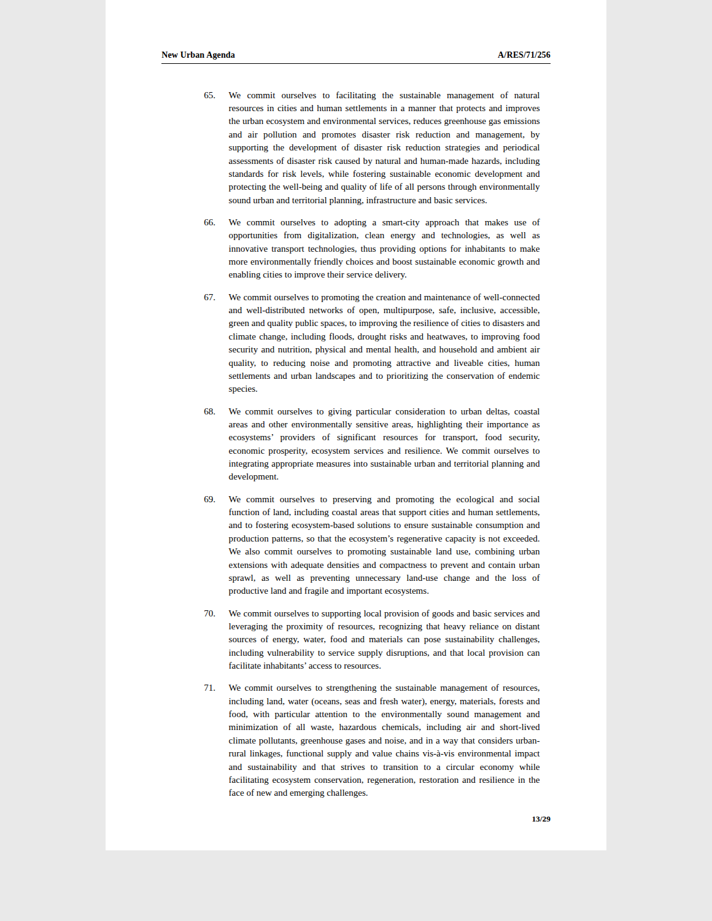New Urban Agenda
A/RES/71/256
65. We commit ourselves to facilitating the sustainable management of natural resources in cities and human settlements in a manner that protects and improves the urban ecosystem and environmental services, reduces greenhouse gas emissions and air pollution and promotes disaster risk reduction and management, by supporting the development of disaster risk reduction strategies and periodical assessments of disaster risk caused by natural and human-made hazards, including standards for risk levels, while fostering sustainable economic development and protecting the well-being and quality of life of all persons through environmentally sound urban and territorial planning, infrastructure and basic services.
66. We commit ourselves to adopting a smart-city approach that makes use of opportunities from digitalization, clean energy and technologies, as well as innovative transport technologies, thus providing options for inhabitants to make more environmentally friendly choices and boost sustainable economic growth and enabling cities to improve their service delivery.
67. We commit ourselves to promoting the creation and maintenance of well-connected and well-distributed networks of open, multipurpose, safe, inclusive, accessible, green and quality public spaces, to improving the resilience of cities to disasters and climate change, including floods, drought risks and heatwaves, to improving food security and nutrition, physical and mental health, and household and ambient air quality, to reducing noise and promoting attractive and liveable cities, human settlements and urban landscapes and to prioritizing the conservation of endemic species.
68. We commit ourselves to giving particular consideration to urban deltas, coastal areas and other environmentally sensitive areas, highlighting their importance as ecosystems’ providers of significant resources for transport, food security, economic prosperity, ecosystem services and resilience. We commit ourselves to integrating appropriate measures into sustainable urban and territorial planning and development.
69. We commit ourselves to preserving and promoting the ecological and social function of land, including coastal areas that support cities and human settlements, and to fostering ecosystem-based solutions to ensure sustainable consumption and production patterns, so that the ecosystem’s regenerative capacity is not exceeded. We also commit ourselves to promoting sustainable land use, combining urban extensions with adequate densities and compactness to prevent and contain urban sprawl, as well as preventing unnecessary land-use change and the loss of productive land and fragile and important ecosystems.
70. We commit ourselves to supporting local provision of goods and basic services and leveraging the proximity of resources, recognizing that heavy reliance on distant sources of energy, water, food and materials can pose sustainability challenges, including vulnerability to service supply disruptions, and that local provision can facilitate inhabitants’ access to resources.
71. We commit ourselves to strengthening the sustainable management of resources, including land, water (oceans, seas and fresh water), energy, materials, forests and food, with particular attention to the environmentally sound management and minimization of all waste, hazardous chemicals, including air and short-lived climate pollutants, greenhouse gases and noise, and in a way that considers urban-rural linkages, functional supply and value chains vis-à-vis environmental impact and sustainability and that strives to transition to a circular economy while facilitating ecosystem conservation, regeneration, restoration and resilience in the face of new and emerging challenges.
13/29